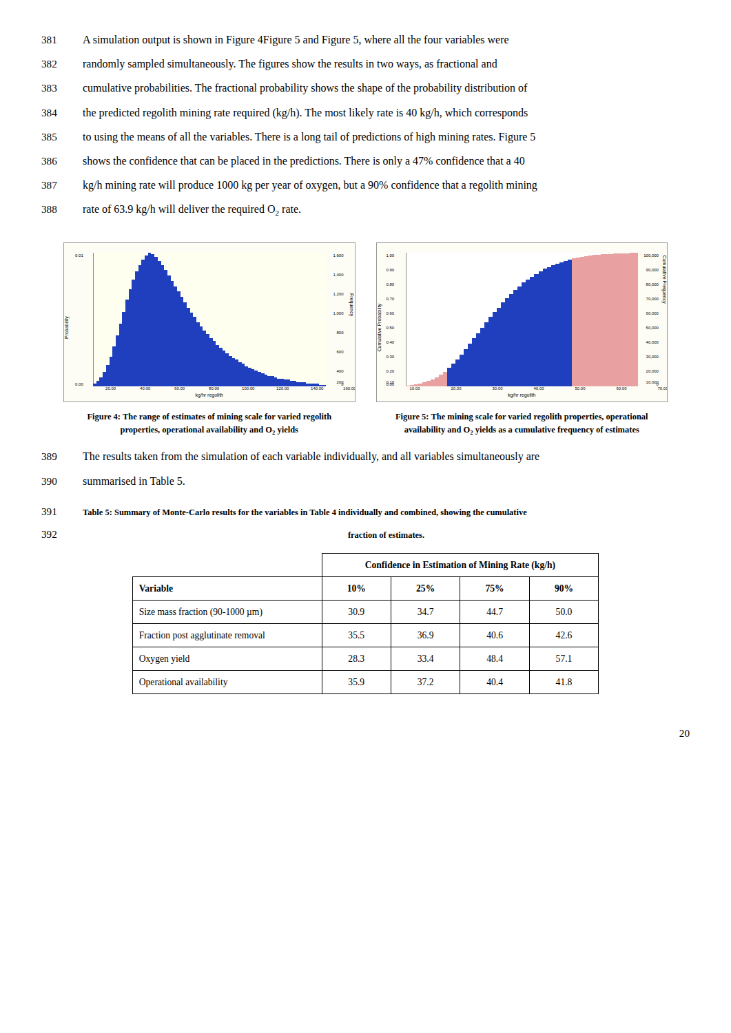381
A simulation output is shown in Figure 4Figure 5 and Figure 5, where all the four variables were
382
randomly sampled simultaneously. The figures show the results in two ways, as fractional and
383
cumulative probabilities. The fractional probability shows the shape of the probability distribution of
384
the predicted regolith mining rate required (kg/h). The most likely rate is 40 kg/h, which corresponds
385
to using the means of all the variables. There is a long tail of predictions of high mining rates. Figure 5
386
shows the confidence that can be placed in the predictions. There is only a 47% confidence that a 40
387
kg/h mining rate will produce 1000 kg per year of oxygen, but a 90% confidence that a regolith mining
388
rate of 63.9 kg/h will deliver the required O2 rate.
Probability
Frequency
kg/hr regolith
0.01
0.00
1,600
1,400
1,200
1,000
800
600
400
200
0
20.00
40.00
60.00
80.00
100.00
120.00
140.00
160.00
Figure 4: The range of estimates of mining scale for varied regolith properties, operational availability and O2 yields
Cumulative Probability
Cumulative Frequency
kg/hr regolith
1.00
0.90
0.80
0.70
0.60
0.50
0.40
0.30
0.20
0.10
0.00
100,000
90,000
80,000
70,000
60,000
50,000
40,000
30,000
20,000
10,000
0
10.00
20.00
30.00
40.00
50.00
60.00
70.00
80.00
Figure 5: The mining scale for varied regolith properties, operational availability and O2 yields as a cumulative frequency of estimates
389
The results taken from the simulation of each variable individually, and all variables simultaneously are
390
summarised in Table 5.
391
Table 5: Summary of Monte-Carlo results for the variables in Table 4 individually and combined, showing the cumulative
392
fraction of estimates.
| | Confidence in Estimation of Mining Rate (kg/h) |
| Variable | 10% | 25% | 75% | 90% |
| Size mass fraction (90-1000 µm) | 30.9 | 34.7 | 44.7 | 50.0 |
| Fraction post agglutinate removal | 35.5 | 36.9 | 40.6 | 42.6 |
| Oxygen yield | 28.3 | 33.4 | 48.4 | 57.1 |
| Operational availability | 35.9 | 37.2 | 40.4 | 41.8 |
20